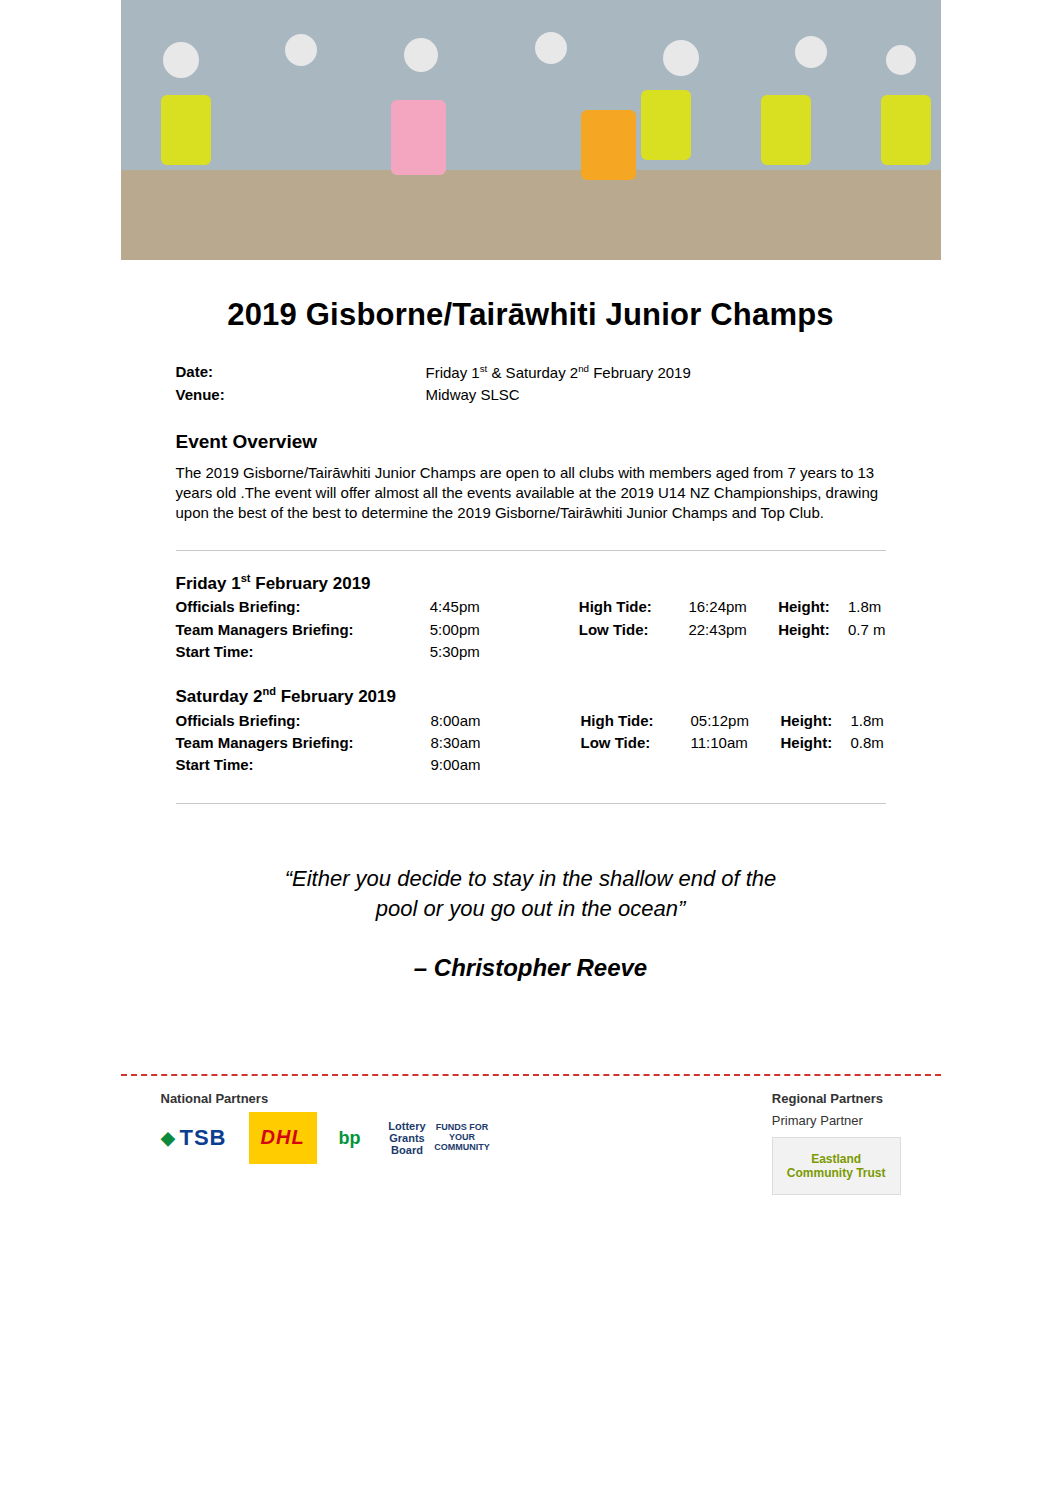2019 Gisborne/Tairāwhiti Junior Champs
| Date: | Friday 1 st & Saturday 2 nd February 2019 |
| Venue: | Midway SLSC |
Event Overview
The 2019 Gisborne/Tairāwhiti Junior Champs are open to all clubs with members aged from 7 years to 13 years old .The event will offer almost all the events available at the 2019 U14 NZ Championships, drawing upon the best of the best to determine the 2019 Gisborne/Tairāwhiti Junior Champs and Top Club.
Friday 1st February 2019
| Officials Briefing: | 4:45pm | High Tide: | 16:24pm | Height: | 1.8m |
| Team Managers Briefing: | 5:00pm | Low Tide: | 22:43pm | Height: | 0.7 m |
| Start Time: | 5:30pm | | | | |
Saturday 2nd February 2019
| Officials Briefing: | 8:00am | High Tide: | 05:12pm | Height: | 1.8m |
| Team Managers Briefing: | 8:30am | Low Tide: | 11:10am | Height: | 0.8m |
| Start Time: | 9:00am | | | | |
“Either you decide to stay in the shallow end of the
pool or you go out in the ocean”
– Christopher Reeve
National Partners
TSB
DHL
bp
Lottery Grants Board
FUNDS FOR YOUR COMMUNITY
Regional Partners
Primary Partner
Eastland
Community Trust